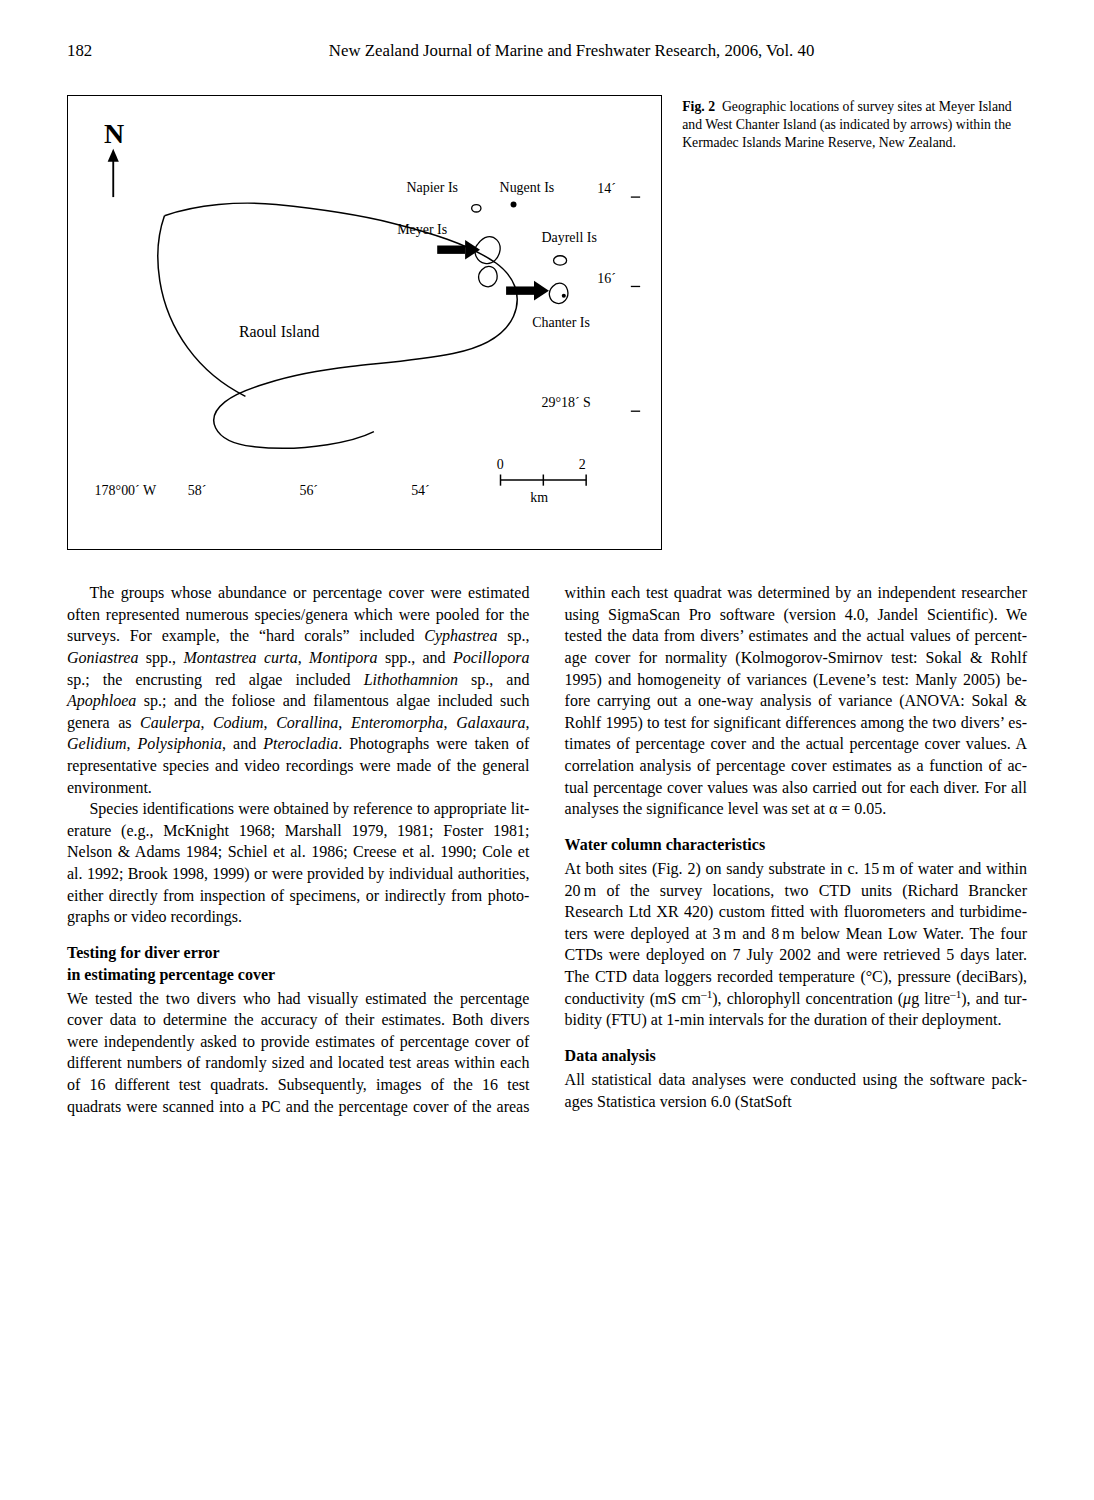182
New Zealand Journal of Marine and Freshwater Research, 2006, Vol. 40
N Raoul Island Napier Is Nugent Is Meyer Is Dayrell Is Chanter Is 14´ 16´ 29°18´ S 178°00´ W 58´ 56´ 54´ 0 2 km
Fig. 2 Geographic locations of survey sites at Meyer Island and West Chanter Island (as indicated by arrows) within the Kermadec Islands Marine Reserve, New Zealand.
The groups whose abundance or percentage cover were estimated often represented numerous species/genera which were pooled for the surveys. For example, the “hard corals” included Cyphastrea sp., Goniastrea spp., Montastrea curta, Montipora spp., and Pocillopora sp.; the encrusting red algae included Lithothamnion sp., and Apophloea sp.; and the foliose and filamentous algae included such genera as Caulerpa, Codium, Corallina, Enteromorpha, Galaxaura, Gelidium, Polysiphonia, and Pterocladia. Photographs were taken of representative species and video recordings were made of the general environment.
Species identifications were obtained by reference to appropriate literature (e.g., McKnight 1968; Marshall 1979, 1981; Foster 1981; Nelson & Adams 1984; Schiel et al. 1986; Creese et al. 1990; Cole et al. 1992; Brook 1998, 1999) or were provided by individual authorities, either directly from inspection of specimens, or indirectly from photographs or video recordings.
Testing for diver error
in estimating percentage cover
We tested the two divers who had visually estimated the percentage cover data to determine the accuracy of their estimates. Both divers were independently asked to provide estimates of percentage cover of different numbers of randomly sized and located test areas within each of 16 different test quadrats. Subsequently, images of the 16 test quadrats were scanned into a PC and the percentage cover of the areas within each test quadrat was determined by an independent researcher using SigmaScan Pro software (version 4.0, Jandel Scientific). We tested the data from divers’ estimates and the actual values of percentage cover for normality (Kolmogorov-Smirnov test: Sokal & Rohlf 1995) and homogeneity of variances (Levene’s test: Manly 2005) before carrying out a one-way analysis of variance (ANOVA: Sokal & Rohlf 1995) to test for significant differences among the two divers’ estimates of percentage cover and the actual percentage cover values. A correlation analysis of percentage cover estimates as a function of actual percentage cover values was also carried out for each diver. For all analyses the significance level was set at α = 0.05.
Water column characteristics
At both sites (Fig. 2) on sandy substrate in c. 15 m of water and within 20 m of the survey locations, two CTD units (Richard Brancker Research Ltd XR 420) custom fitted with fluorometers and turbidimeters were deployed at 3 m and 8 m below Mean Low Water. The four CTDs were deployed on 7 July 2002 and were retrieved 5 days later. The CTD data loggers recorded temperature (°C), pressure (deciBars), conductivity (mS cm–1), chlorophyll concentration (μg litre–1), and turbidity (FTU) at 1-min intervals for the duration of their deployment.
Data analysis
All statistical data analyses were conducted using the software packages Statistica version 6.0 (StatSoft